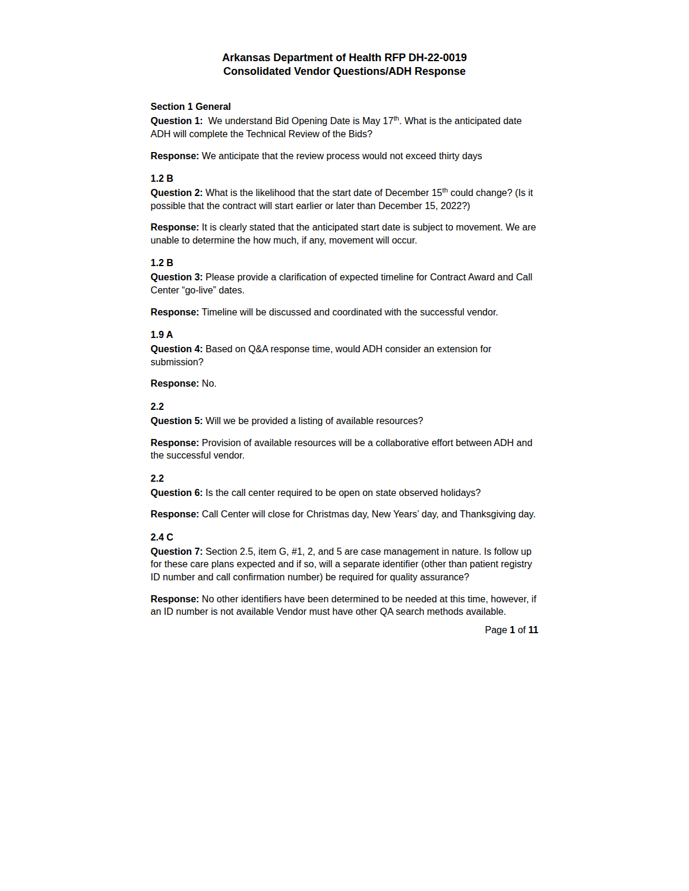Arkansas Department of Health RFP DH-22-0019 Consolidated Vendor Questions/ADH Response
Section 1 General
Question 1: We understand Bid Opening Date is May 17th. What is the anticipated date ADH will complete the Technical Review of the Bids?
Response: We anticipate that the review process would not exceed thirty days
1.2 B
Question 2: What is the likelihood that the start date of December 15th could change? (Is it possible that the contract will start earlier or later than December 15, 2022?)
Response: It is clearly stated that the anticipated start date is subject to movement. We are unable to determine the how much, if any, movement will occur.
1.2 B
Question 3: Please provide a clarification of expected timeline for Contract Award and Call Center “go-live” dates.
Response: Timeline will be discussed and coordinated with the successful vendor.
1.9 A
Question 4: Based on Q&A response time, would ADH consider an extension for submission?
Response: No.
2.2
Question 5: Will we be provided a listing of available resources?
Response: Provision of available resources will be a collaborative effort between ADH and the successful vendor.
2.2
Question 6: Is the call center required to be open on state observed holidays?
Response: Call Center will close for Christmas day, New Years’ day, and Thanksgiving day.
2.4 C
Question 7: Section 2.5, item G, #1, 2, and 5 are case management in nature. Is follow up for these care plans expected and if so, will a separate identifier (other than patient registry ID number and call confirmation number) be required for quality assurance?
Response: No other identifiers have been determined to be needed at this time, however, if an ID number is not available Vendor must have other QA search methods available.
Page 1 of 11